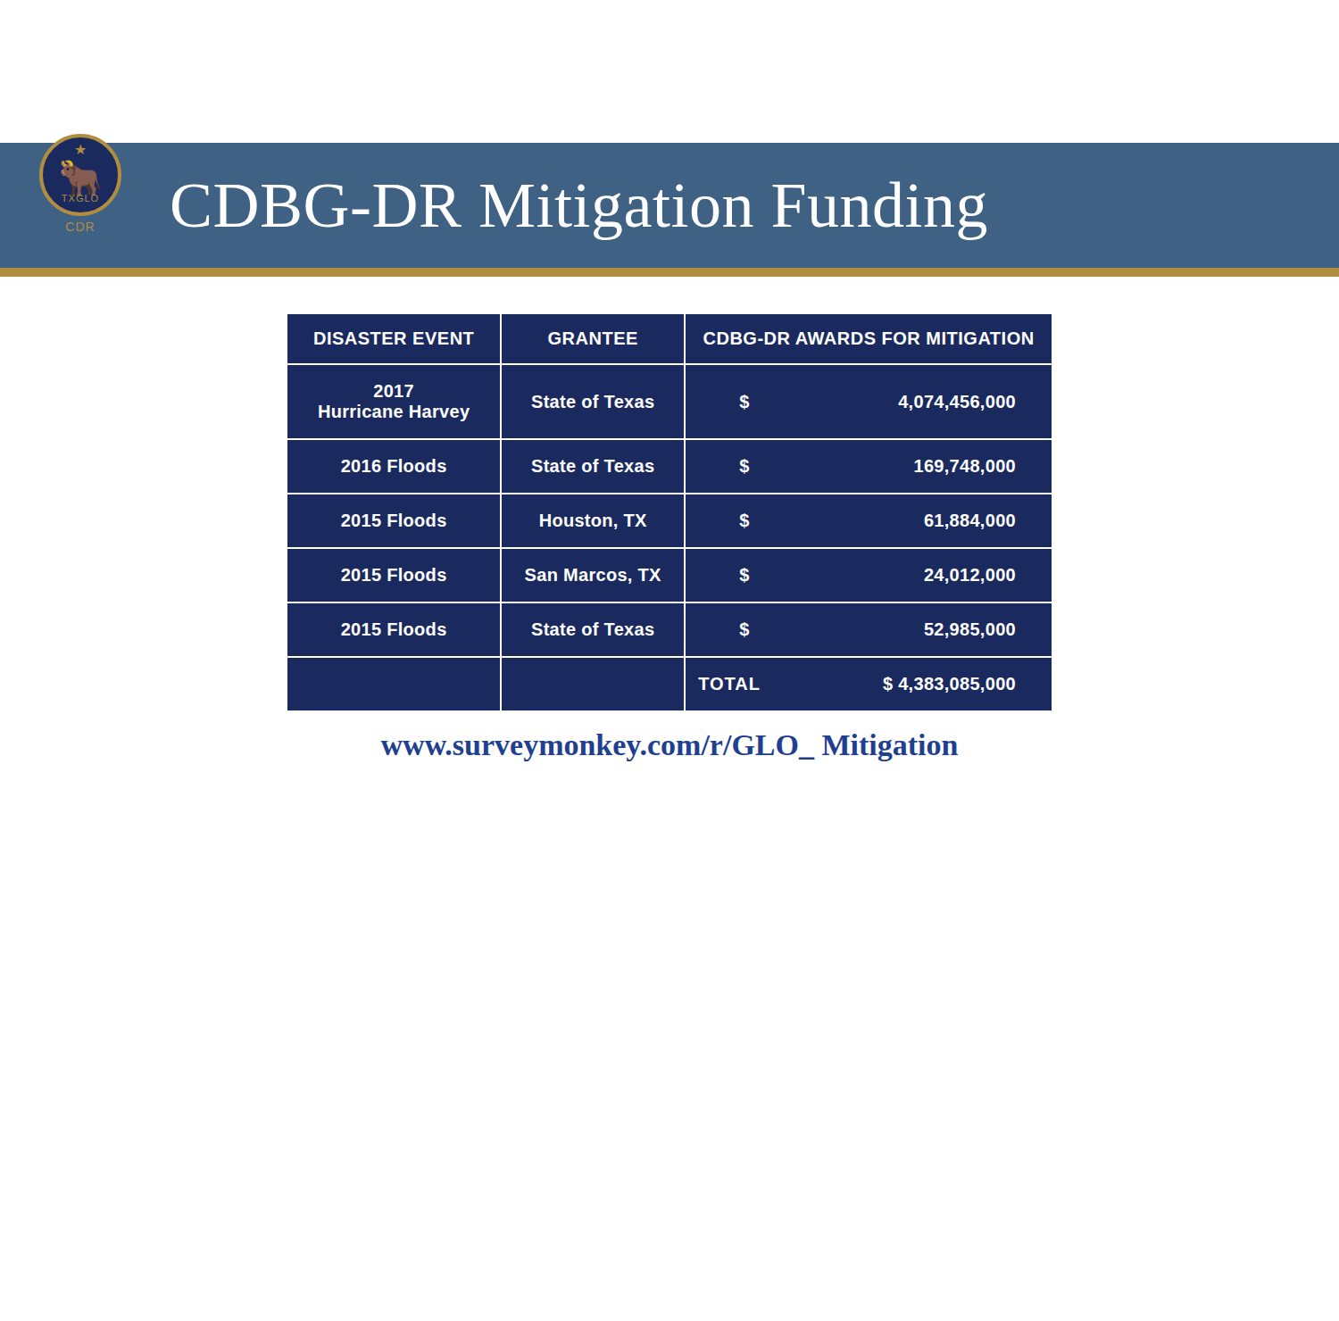★ 🐂 TXGLO
CDR
CDBG-DR Mitigation Funding
| DISASTER EVENT | GRANTEE | CDBG-DR AWARDS FOR MITIGATION |
| --- | --- | --- |
| 2017 Hurricane Harvey | State of Texas | $ 4,074,456,000 |
| 2016 Floods | State of Texas | $ 169,748,000 |
| 2015 Floods | Houston, TX | $ 61,884,000 |
| 2015 Floods | San Marcos, TX | $ 24,012,000 |
| 2015 Floods | State of Texas | $ 52,985,000 |
| | | TOTAL $ 4,383,085,000 |
www.surveymonkey.com/r/GLO_ Mitigation